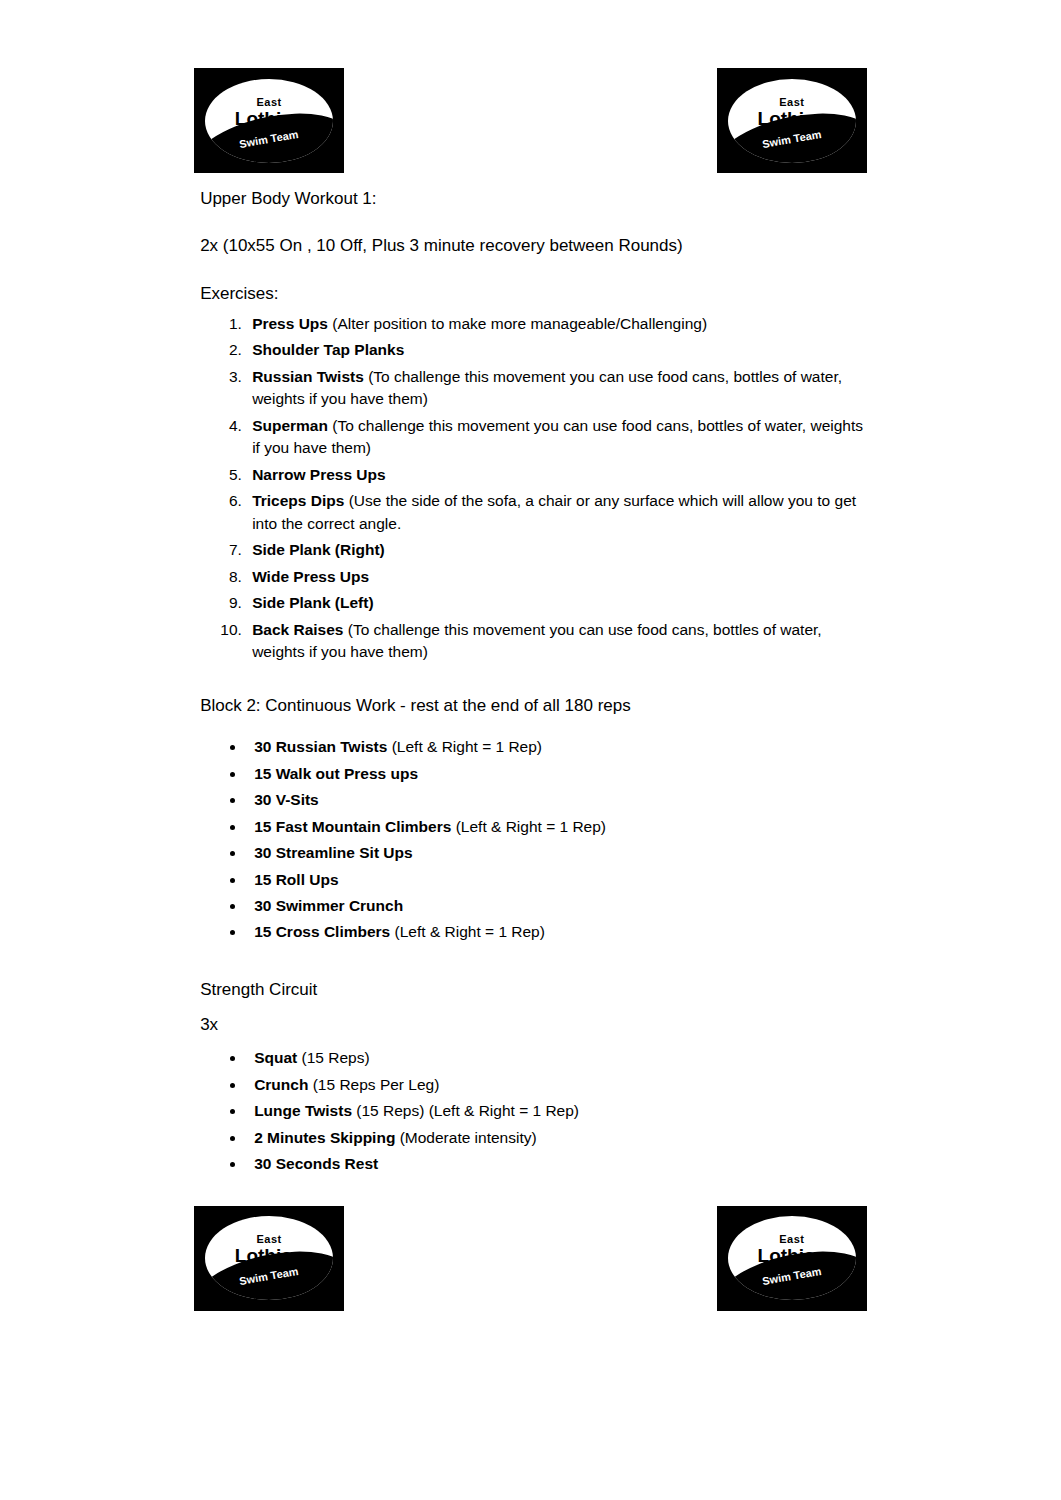East Lothian Swim Team
East Lothian Swim Team
Upper Body Workout 1:
2x (10x55 On , 10 Off, Plus 3 minute recovery between Rounds)
Exercises:
Press Ups (Alter position to make more manageable/Challenging)
Shoulder Tap Planks
Russian Twists (To challenge this movement you can use food cans, bottles of water, weights if you have them)
Superman (To challenge this movement you can use food cans, bottles of water, weights if you have them)
Narrow Press Ups
Triceps Dips (Use the side of the sofa, a chair or any surface which will allow you to get into the correct angle.
Side Plank (Right)
Wide Press Ups
Side Plank (Left)
Back Raises (To challenge this movement you can use food cans, bottles of water, weights if you have them)
Block 2: Continuous Work - rest at the end of all 180 reps
30 Russian Twists (Left & Right = 1 Rep)
15 Walk out Press ups
30 V-Sits
15 Fast Mountain Climbers (Left & Right = 1 Rep)
30 Streamline Sit Ups
15 Roll Ups
30 Swimmer Crunch
15 Cross Climbers (Left & Right = 1 Rep)
Strength Circuit
3x
Squat (15 Reps)
Crunch (15 Reps Per Leg)
Lunge Twists (15 Reps) (Left & Right = 1 Rep)
2 Minutes Skipping (Moderate intensity)
30 Seconds Rest
East Lothian Swim Team
East Lothian Swim Team